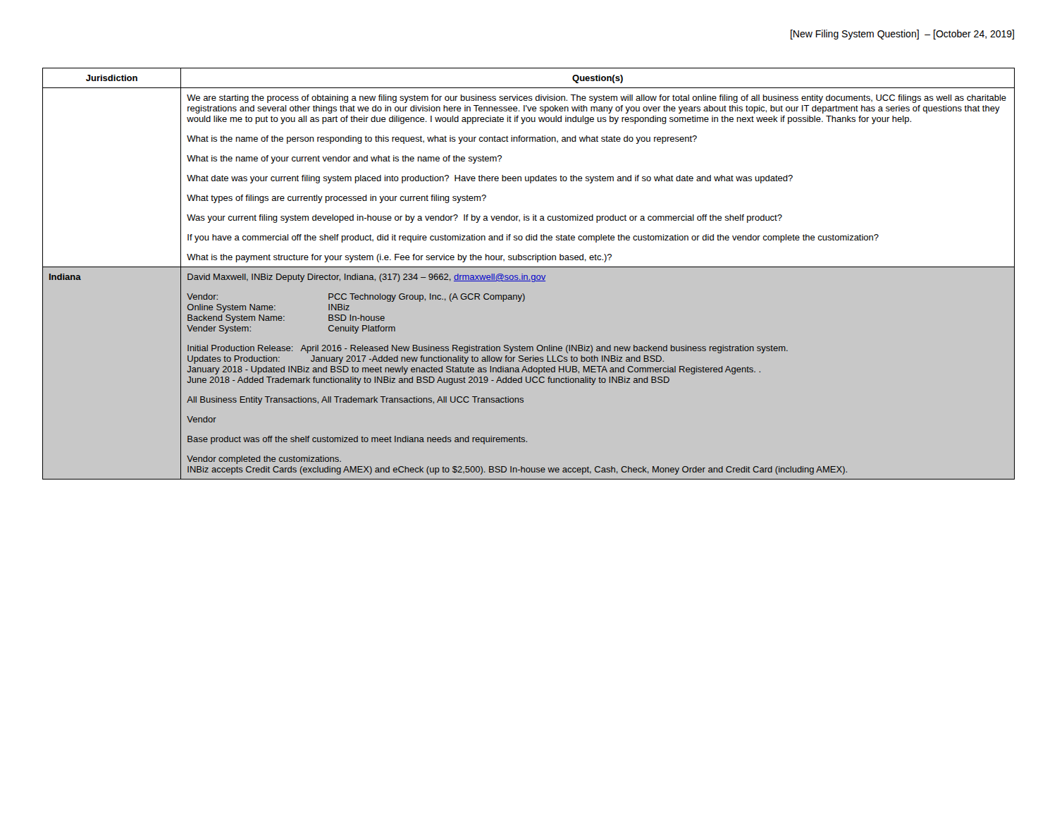[New Filing System Question] – [October 24, 2019]
| Jurisdiction | Question(s) |
| --- | --- |
| | We are starting the process of obtaining a new filing system for our business services division. The system will allow for total online filing of all business entity documents, UCC filings as well as charitable registrations and several other things that we do in our division here in Tennessee. I've spoken with many of you over the years about this topic, but our IT department has a series of questions that they would like me to put to you all as part of their due diligence. I would appreciate it if you would indulge us by responding sometime in the next week if possible. Thanks for your help. What is the name of the person responding to this request, what is your contact information, and what state do you represent? What is the name of your current vendor and what is the name of the system? What date was your current filing system placed into production? Have there been updates to the system and if so what date and what was updated? What types of filings are currently processed in your current filing system? Was your current filing system developed in-house or by a vendor? If by a vendor, is it a customized product or a commercial off the shelf product? If you have a commercial off the shelf product, did it require customization and if so did the state complete the customization or did the vendor complete the customization? What is the payment structure for your system (i.e. Fee for service by the hour, subscription based, etc.)? |
| Indiana | David Maxwell, INBiz Deputy Director, Indiana, (317) 234 – 9662, drmaxwell@sos.in.gov Vendor: PCC Technology Group, Inc., (A GCR Company) Online System Name: INBiz Backend System Name: BSD In-house Vender System: Cenuity Platform Initial Production Release: April 2016 - Released New Business Registration System Online (INBiz) and new backend business registration system. Updates to Production: January 2017 -Added new functionality to allow for Series LLCs to both INBiz and BSD. January 2018 - Updated INBiz and BSD to meet newly enacted Statute as Indiana Adopted HUB, META and Commercial Registered Agents. . June 2018 - Added Trademark functionality to INBiz and BSD August 2019 - Added UCC functionality to INBiz and BSD All Business Entity Transactions, All Trademark Transactions, All UCC Transactions Vendor Base product was off the shelf customized to meet Indiana needs and requirements. Vendor completed the customizations. INBiz accepts Credit Cards (excluding AMEX) and eCheck (up to $2,500). BSD In-house we accept, Cash, Check, Money Order and Credit Card (including AMEX). |